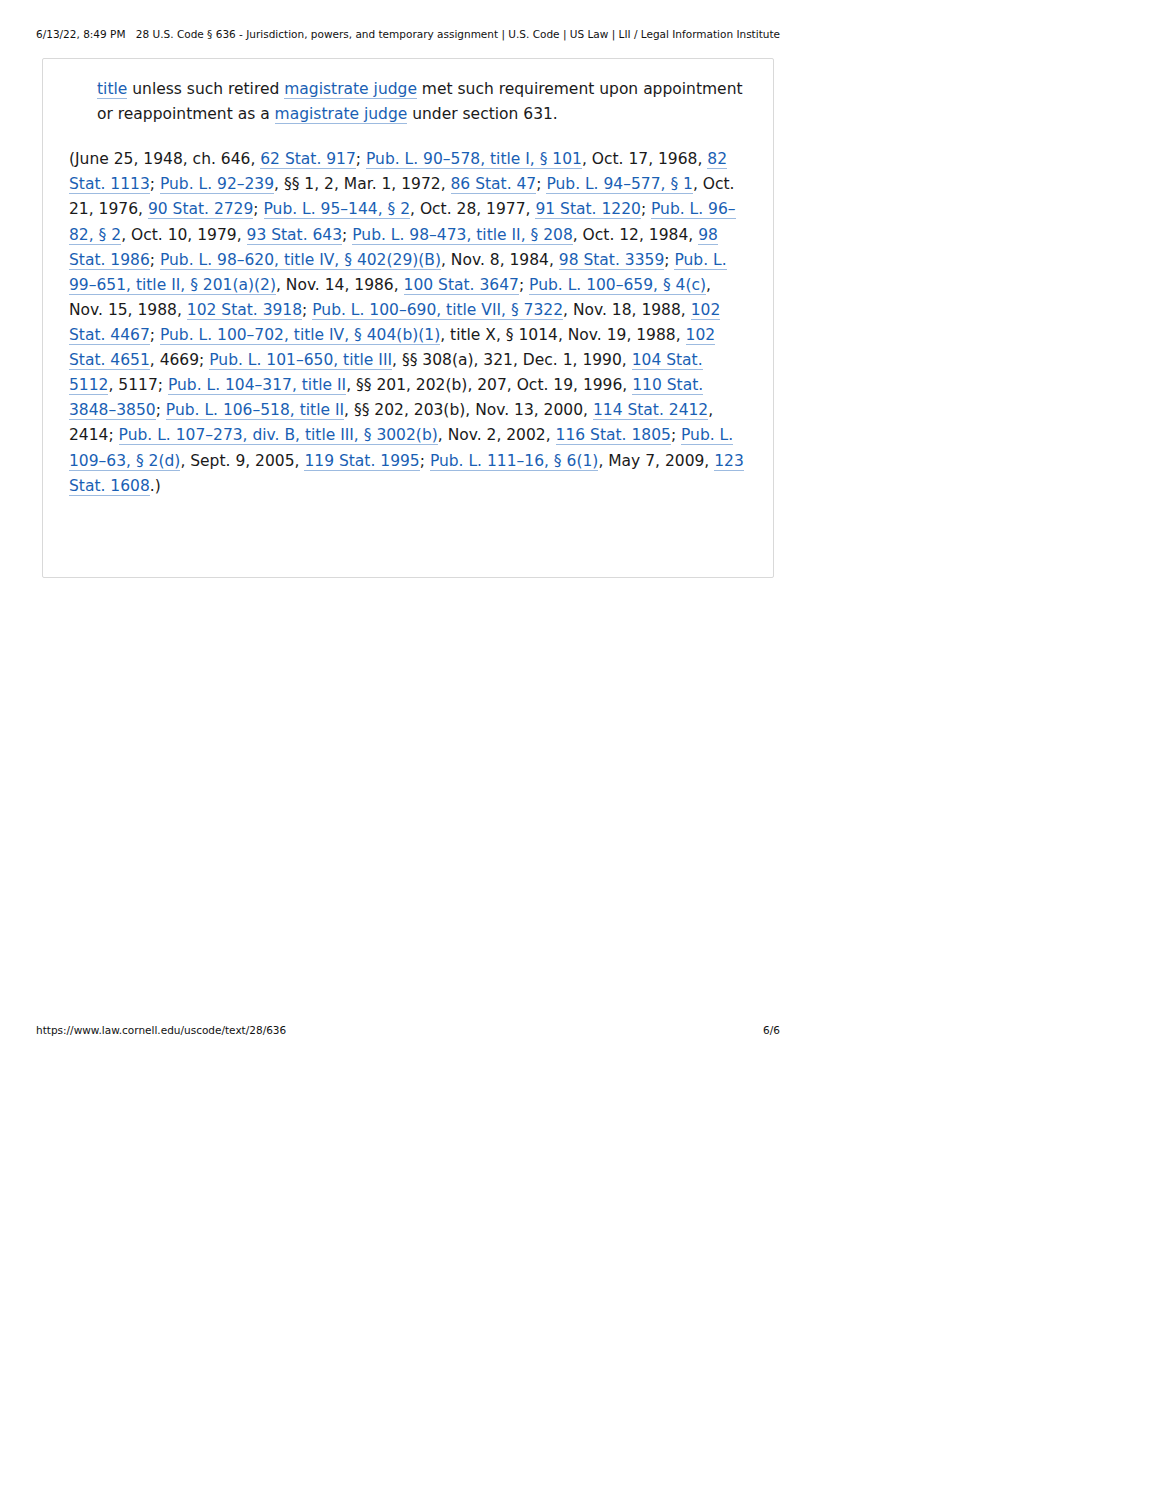6/13/22, 8:49 PM
28 U.S. Code § 636 - Jurisdiction, powers, and temporary assignment | U.S. Code | US Law | LII / Legal Information Institute
title unless such retired magistrate judge met such requirement upon appointment or reappointment as a magistrate judge under section 631.
(June 25, 1948, ch. 646, 62 Stat. 917; Pub. L. 90–578, title I, § 101, Oct. 17, 1968, 82 Stat. 1113; Pub. L. 92–239, §§ 1, 2, Mar. 1, 1972, 86 Stat. 47; Pub. L. 94–577, § 1, Oct. 21, 1976, 90 Stat. 2729; Pub. L. 95–144, § 2, Oct. 28, 1977, 91 Stat. 1220; Pub. L. 96–82, § 2, Oct. 10, 1979, 93 Stat. 643; Pub. L. 98–473, title II, § 208, Oct. 12, 1984, 98 Stat. 1986; Pub. L. 98–620, title IV, § 402(29)(B), Nov. 8, 1984, 98 Stat. 3359; Pub. L. 99–651, title II, § 201(a)(2), Nov. 14, 1986, 100 Stat. 3647; Pub. L. 100–659, § 4(c), Nov. 15, 1988, 102 Stat. 3918; Pub. L. 100–690, title VII, § 7322, Nov. 18, 1988, 102 Stat. 4467; Pub. L. 100–702, title IV, § 404(b)(1), title X, § 1014, Nov. 19, 1988, 102 Stat. 4651, 4669; Pub. L. 101–650, title III, §§ 308(a), 321, Dec. 1, 1990, 104 Stat. 5112, 5117; Pub. L. 104–317, title II, §§ 201, 202(b), 207, Oct. 19, 1996, 110 Stat. 3848–3850; Pub. L. 106–518, title II, §§ 202, 203(b), Nov. 13, 2000, 114 Stat. 2412, 2414; Pub. L. 107–273, div. B, title III, § 3002(b), Nov. 2, 2002, 116 Stat. 1805; Pub. L. 109–63, § 2(d), Sept. 9, 2005, 119 Stat. 1995; Pub. L. 111–16, § 6(1), May 7, 2009, 123 Stat. 1608.)
https://www.law.cornell.edu/uscode/text/28/636
6/6